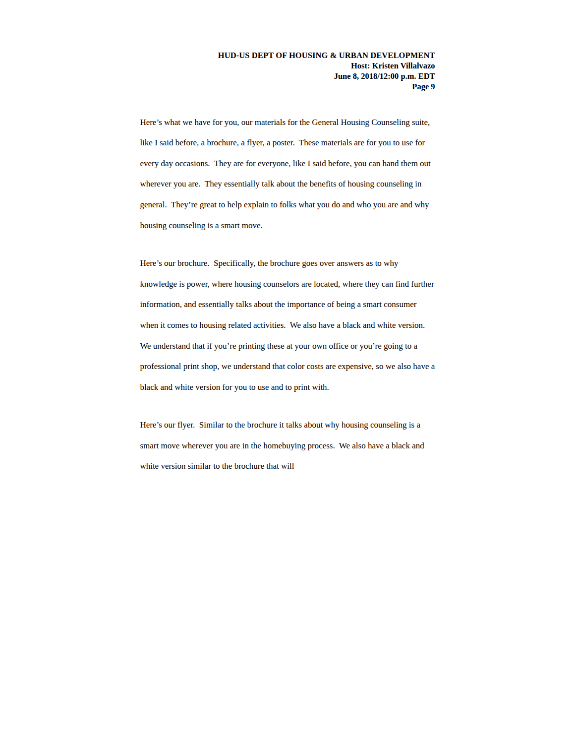HUD-US DEPT OF HOUSING & URBAN DEVELOPMENT
Host: Kristen Villalvazo
June 8, 2018/12:00 p.m. EDT
Page 9
Here’s what we have for you, our materials for the General Housing Counseling suite, like I said before, a brochure, a flyer, a poster. These materials are for you to use for every day occasions. They are for everyone, like I said before, you can hand them out wherever you are. They essentially talk about the benefits of housing counseling in general. They’re great to help explain to folks what you do and who you are and why housing counseling is a smart move.
Here’s our brochure. Specifically, the brochure goes over answers as to why knowledge is power, where housing counselors are located, where they can find further information, and essentially talks about the importance of being a smart consumer when it comes to housing related activities. We also have a black and white version. We understand that if you’re printing these at your own office or you’re going to a professional print shop, we understand that color costs are expensive, so we also have a black and white version for you to use and to print with.
Here’s our flyer. Similar to the brochure it talks about why housing counseling is a smart move wherever you are in the homebuying process. We also have a black and white version similar to the brochure that will